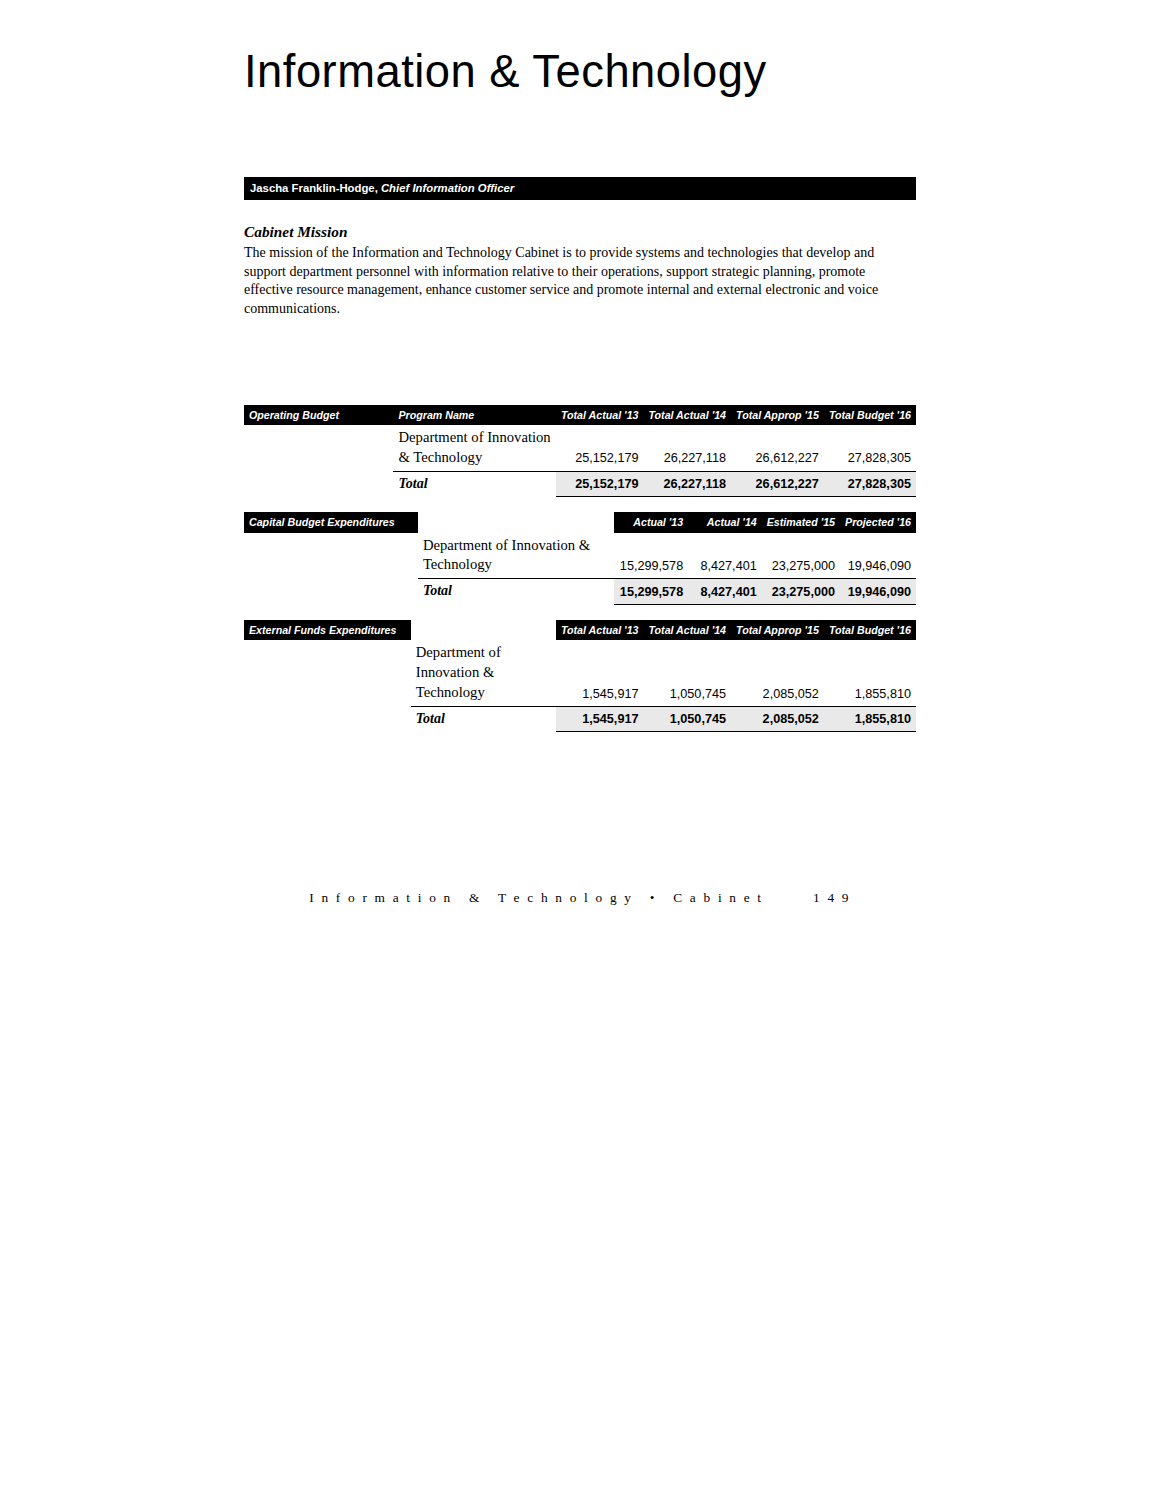Information & Technology
Jascha Franklin-Hodge, Chief Information Officer
Cabinet Mission
The mission of the Information and Technology Cabinet is to provide systems and technologies that develop and support department personnel with information relative to their operations, support strategic planning, promote effective resource management, enhance customer service and promote internal and external electronic and voice communications.
| Operating Budget | Program Name | Total Actual '13 | Total Actual '14 | Total Approp '15 | Total Budget '16 |
| --- | --- | --- | --- | --- | --- |
| | Department of Innovation & Technology | 25,152,179 | 26,227,118 | 26,612,227 | 27,828,305 |
| | Total | 25,152,179 | 26,227,118 | 26,612,227 | 27,828,305 |
| Capital Budget Expenditures | | Actual '13 | Actual '14 | Estimated '15 | Projected '16 |
| --- | --- | --- | --- | --- | --- |
| | Department of Innovation & Technology | 15,299,578 | 8,427,401 | 23,275,000 | 19,946,090 |
| | Total | 15,299,578 | 8,427,401 | 23,275,000 | 19,946,090 |
| External Funds Expenditures | | Total Actual '13 | Total Actual '14 | Total Approp '15 | Total Budget '16 |
| --- | --- | --- | --- | --- | --- |
| | Department of Innovation & Technology | 1,545,917 | 1,050,745 | 2,085,052 | 1,855,810 |
| | Total | 1,545,917 | 1,050,745 | 2,085,052 | 1,855,810 |
I n f o r m a t i o n & T e c h n o l o g y • C a b i n e t 1 4 9